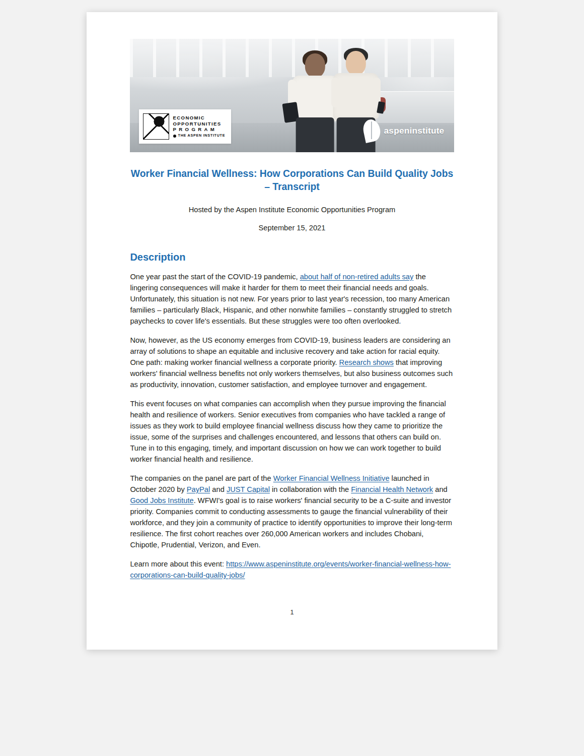ECONOMIC
OPPORTUNITIES
P R O G R A M
THE ASPEN INSTITUTE
aspeninstitute
Worker Financial Wellness: How Corporations Can Build Quality Jobs – Transcript
Hosted by the Aspen Institute Economic Opportunities Program
September 15, 2021
Description
One year past the start of the COVID-19 pandemic, about half of non-retired adults say the lingering consequences will make it harder for them to meet their financial needs and goals. Unfortunately, this situation is not new. For years prior to last year's recession, too many American families – particularly Black, Hispanic, and other nonwhite families – constantly struggled to stretch paychecks to cover life's essentials. But these struggles were too often overlooked.
Now, however, as the US economy emerges from COVID-19, business leaders are considering an array of solutions to shape an equitable and inclusive recovery and take action for racial equity. One path: making worker financial wellness a corporate priority. Research shows that improving workers' financial wellness benefits not only workers themselves, but also business outcomes such as productivity, innovation, customer satisfaction, and employee turnover and engagement.
This event focuses on what companies can accomplish when they pursue improving the financial health and resilience of workers. Senior executives from companies who have tackled a range of issues as they work to build employee financial wellness discuss how they came to prioritize the issue, some of the surprises and challenges encountered, and lessons that others can build on. Tune in to this engaging, timely, and important discussion on how we can work together to build worker financial health and resilience.
The companies on the panel are part of the Worker Financial Wellness Initiative launched in October 2020 by PayPal and JUST Capital in collaboration with the Financial Health Network and Good Jobs Institute. WFWI's goal is to raise workers' financial security to be a C-suite and investor priority. Companies commit to conducting assessments to gauge the financial vulnerability of their workforce, and they join a community of practice to identify opportunities to improve their long-term resilience. The first cohort reaches over 260,000 American workers and includes Chobani, Chipotle, Prudential, Verizon, and Even.
Learn more about this event: https://www.aspeninstitute.org/events/worker-financial-wellness-how-corporations-can-build-quality-jobs/
1